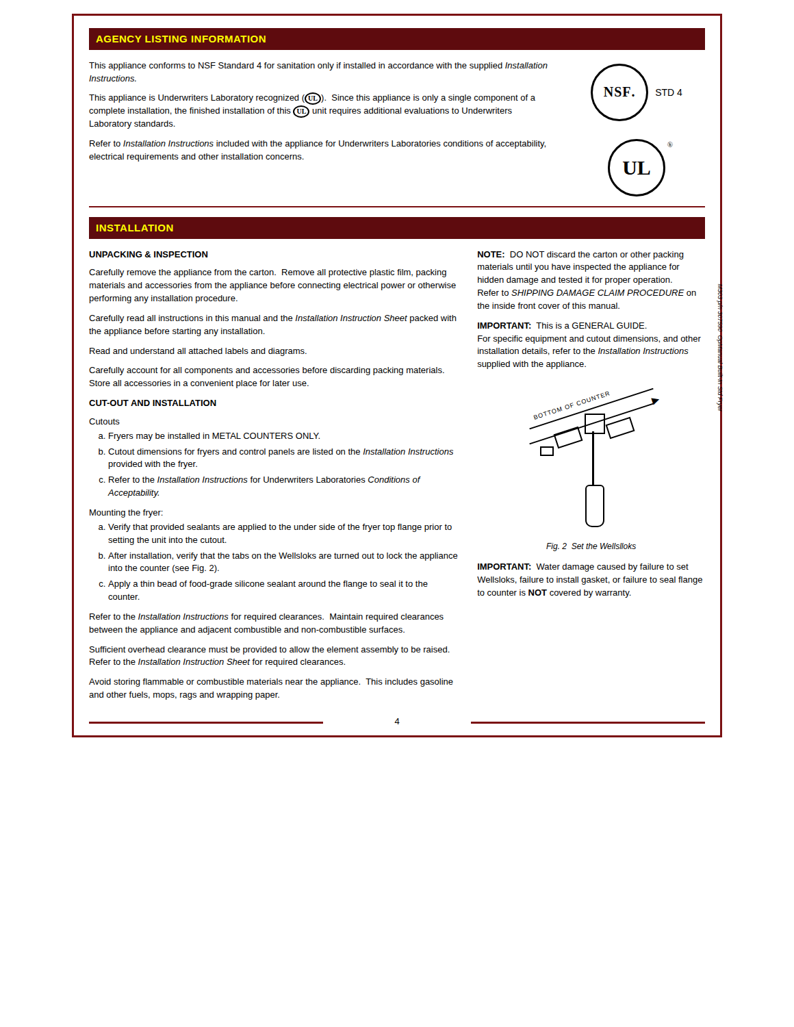AGENCY LISTING INFORMATION
This appliance conforms to NSF Standard 4 for sanitation only if installed in accordance with the supplied Installation Instructions.
This appliance is Underwriters Laboratory recognized (UL). Since this appliance is only a single component of a complete installation, the finished installation of this UL unit requires additional evaluations to Underwriters Laboratory standards.
Refer to Installation Instructions included with the appliance for Underwriters Laboratories conditions of acceptability, electrical requirements and other installation concerns.
NSF.
STD 4
UL®
INSTALLATION
UNPACKING & INSPECTION
Carefully remove the appliance from the carton. Remove all protective plastic film, packing materials and accessories from the appliance before connecting electrical power or otherwise performing any installation procedure.
Carefully read all instructions in this manual and the Installation Instruction Sheet packed with the appliance before starting any installation.
Read and understand all attached labels and diagrams.
Carefully account for all components and accessories before discarding packing materials. Store all accessories in a convenient place for later use.
CUT-OUT AND INSTALLATION
Cutouts
Fryers may be installed in METAL COUNTERS ONLY.
Cutout dimensions for fryers and control panels are listed on the Installation Instructions provided with the fryer.
Refer to the Installation Instructions for Underwriters Laboratories Conditions of Acceptability.
Mounting the fryer:
Verify that provided sealants are applied to the under side of the fryer top flange prior to setting the unit into the cutout.
After installation, verify that the tabs on the Wellsloks are turned out to lock the appliance into the counter (see Fig. 2).
Apply a thin bead of food-grade silicone sealant around the flange to seal it to the counter.
Refer to the Installation Instructions for required clearances. Maintain required clearances between the appliance and adjacent combustible and non-combustible surfaces.
Sufficient overhead clearance must be provided to allow the element assembly to be raised. Refer to the Installation Instruction Sheet for required clearances.
Avoid storing flammable or combustible materials near the appliance. This includes gasoline and other fuels, mops, rags and wrapping paper.
NOTE: DO NOT discard the carton or other packing materials until you have inspected the appliance for hidden damage and tested it for proper operation.
Refer to SHIPPING DAMAGE CLAIM PROCEDURE on the inside front cover of this manual.
IMPORTANT: This is a GENERAL GUIDE.
For specific equipment and cutout dimensions, and other installation details, refer to the Installation Instructions supplied with the appliance.
BOTTOM OF COUNTER
▶
Fig. 2 Set the Wellslloks
IMPORTANT: Water damage caused by failure to set Wellsloks, failure to install gasket, or failure to seal flange to counter is NOT covered by warranty.
M303 p/n 307590 OpManual Built-In Std Fryer
4